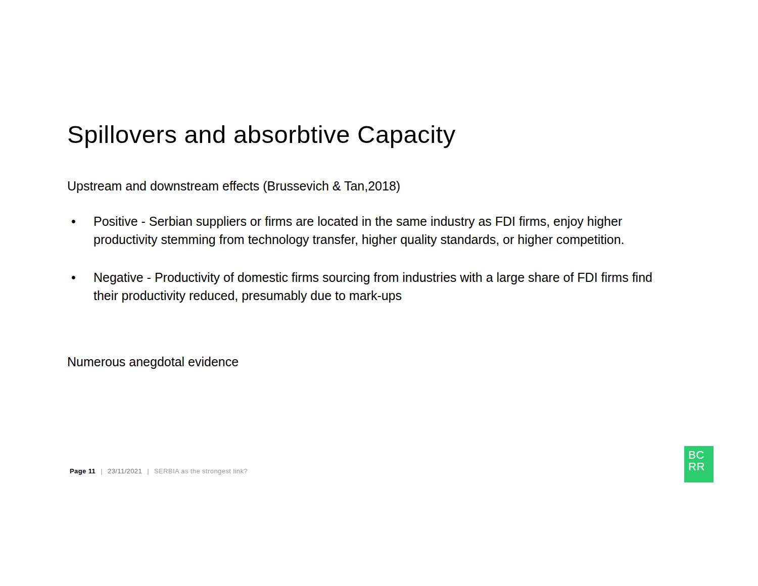Spillovers and absorbtive Capacity
Upstream and downstream effects (Brussevich & Tan,2018)
Positive - Serbian suppliers or firms are located in the same industry as FDI firms, enjoy higher productivity stemming from technology transfer, higher quality standards, or higher competition.
Negative - Productivity of domestic firms sourcing from industries with a large share of FDI firms find their productivity reduced, presumably due to mark-ups
Numerous anegdotal evidence
Page 11|23/11/2021|SERBIA as the strongest link?
BC
RR